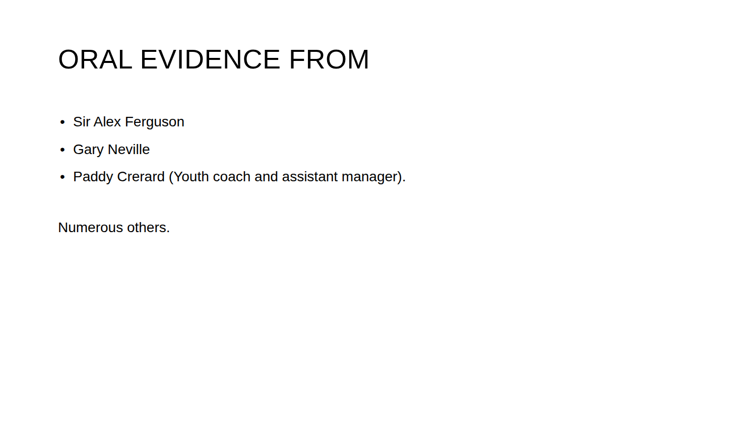ORAL EVIDENCE FROM
Sir Alex Ferguson
Gary Neville
Paddy Crerard (Youth coach and assistant manager).
Numerous others.